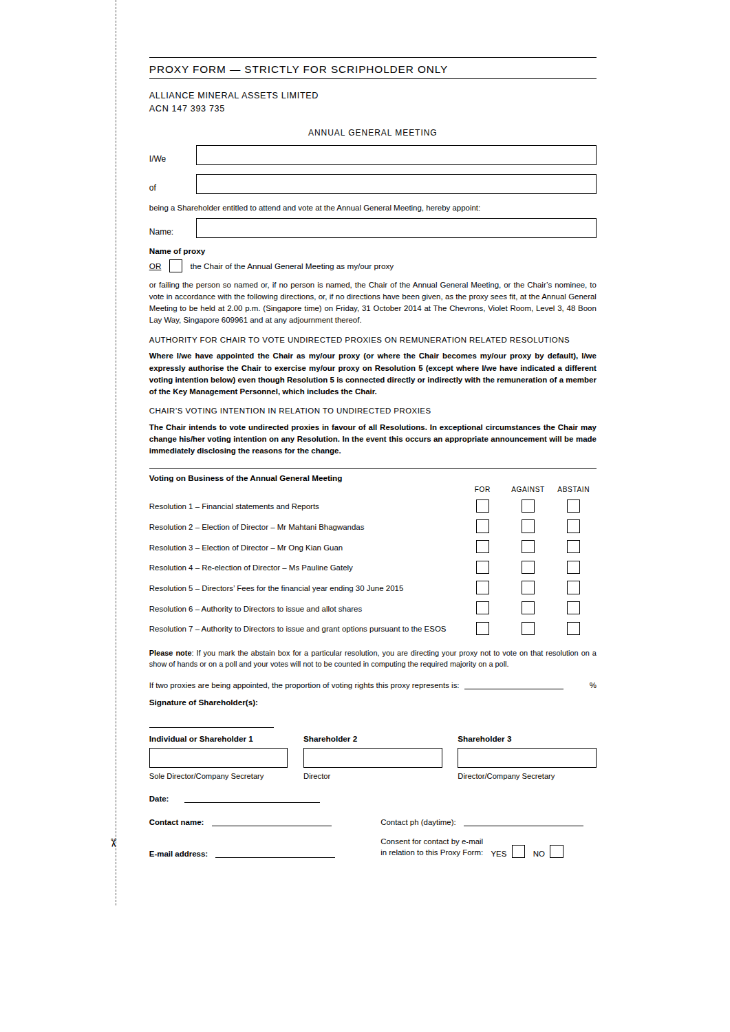✂
PROXY FORM — STRICTLY FOR SCRIPHOLDER ONLY
ALLIANCE MINERAL ASSETS LIMITED
ACN 147 393 735
ANNUAL GENERAL MEETING
I/We
of
being a Shareholder entitled to attend and vote at the Annual General Meeting, hereby appoint:
Name:
Name of proxy
OR the Chair of the Annual General Meeting as my/our proxy
or failing the person so named or, if no person is named, the Chair of the Annual General Meeting, or the Chair’s nominee, to vote in accordance with the following directions, or, if no directions have been given, as the proxy sees fit, at the Annual General Meeting to be held at 2.00 p.m. (Singapore time) on Friday, 31 October 2014 at The Chevrons, Violet Room, Level 3, 48 Boon Lay Way, Singapore 609961 and at any adjournment thereof.
AUTHORITY FOR CHAIR TO VOTE UNDIRECTED PROXIES ON REMUNERATION RELATED RESOLUTIONS
Where I/we have appointed the Chair as my/our proxy (or where the Chair becomes my/our proxy by default), I/we expressly authorise the Chair to exercise my/our proxy on Resolution 5 (except where I/we have indicated a different voting intention below) even though Resolution 5 is connected directly or indirectly with the remuneration of a member of the Key Management Personnel, which includes the Chair.
CHAIR’S VOTING INTENTION IN RELATION TO UNDIRECTED PROXIES
The Chair intends to vote undirected proxies in favour of all Resolutions. In exceptional circumstances the Chair may change his/her voting intention on any Resolution. In the event this occurs an appropriate announcement will be made immediately disclosing the reasons for the change.
Voting on Business of the Annual General Meeting
| | FOR | AGAINST | ABSTAIN |
| --- | --- | --- | --- |
| Resolution 1 – Financial statements and Reports | | | |
| Resolution 2 – Election of Director – Mr Mahtani Bhagwandas | | | |
| Resolution 3 – Election of Director – Mr Ong Kian Guan | | | |
| Resolution 4 – Re-election of Director – Ms Pauline Gately | | | |
| Resolution 5 – Directors’ Fees for the financial year ending 30 June 2015 | | | |
| Resolution 6 – Authority to Directors to issue and allot shares | | | |
| Resolution 7 – Authority to Directors to issue and grant options pursuant to the ESOS | | | |
Please note: If you mark the abstain box for a particular resolution, you are directing your proxy not to vote on that resolution on a show of hands or on a poll and your votes will not to be counted in computing the required majority on a poll.
If two proxies are being appointed, the proportion of voting rights this proxy represents is: %
Signature of Shareholder(s):
Individual or Shareholder 1
Sole Director/Company Secretary
Shareholder 2
Director
Shareholder 3
Director/Company Secretary
Date:
Contact name:
Contact ph (daytime):
E-mail address:
Consent for contact by e-mail
in relation to this Proxy Form: YES NO